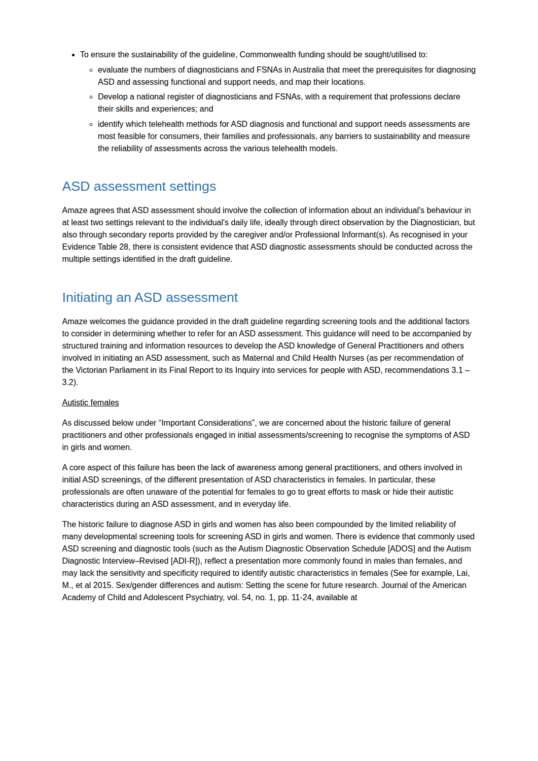To ensure the sustainability of the guideline, Commonwealth funding should be sought/utilised to:
evaluate the numbers of diagnosticians and FSNAs in Australia that meet the prerequisites for diagnosing ASD and assessing functional and support needs, and map their locations.
Develop a national register of diagnosticians and FSNAs, with a requirement that professions declare their skills and experiences; and
identify which telehealth methods for ASD diagnosis and functional and support needs assessments are most feasible for consumers, their families and professionals, any barriers to sustainability and measure the reliability of assessments across the various telehealth models.
ASD assessment settings
Amaze agrees that ASD assessment should involve the collection of information about an individual's behaviour in at least two settings relevant to the individual's daily life, ideally through direct observation by the Diagnostician, but also through secondary reports provided by the caregiver and/or Professional Informant(s). As recognised in your Evidence Table 28, there is consistent evidence that ASD diagnostic assessments should be conducted across the multiple settings identified in the draft guideline.
Initiating an ASD assessment
Amaze welcomes the guidance provided in the draft guideline regarding screening tools and the additional factors to consider in determining whether to refer for an ASD assessment. This guidance will need to be accompanied by structured training and information resources to develop the ASD knowledge of General Practitioners and others involved in initiating an ASD assessment, such as Maternal and Child Health Nurses (as per recommendation of the Victorian Parliament in its Final Report to its Inquiry into services for people with ASD, recommendations 3.1 – 3.2).
Autistic females
As discussed below under “Important Considerations”, we are concerned about the historic failure of general practitioners and other professionals engaged in initial assessments/screening to recognise the symptoms of ASD in girls and women.
A core aspect of this failure has been the lack of awareness among general practitioners, and others involved in initial ASD screenings, of the different presentation of ASD characteristics in females. In particular, these professionals are often unaware of the potential for females to go to great efforts to mask or hide their autistic characteristics during an ASD assessment, and in everyday life.
The historic failure to diagnose ASD in girls and women has also been compounded by the limited reliability of many developmental screening tools for screening ASD in girls and women. There is evidence that commonly used ASD screening and diagnostic tools (such as the Autism Diagnostic Observation Schedule [ADOS] and the Autism Diagnostic Interview–Revised [ADI-R]), reflect a presentation more commonly found in males than females, and may lack the sensitivity and specificity required to identify autistic characteristics in females (See for example, Lai, M., et al 2015. Sex/gender differences and autism: Setting the scene for future research. Journal of the American Academy of Child and Adolescent Psychiatry, vol. 54, no. 1, pp. 11-24, available at